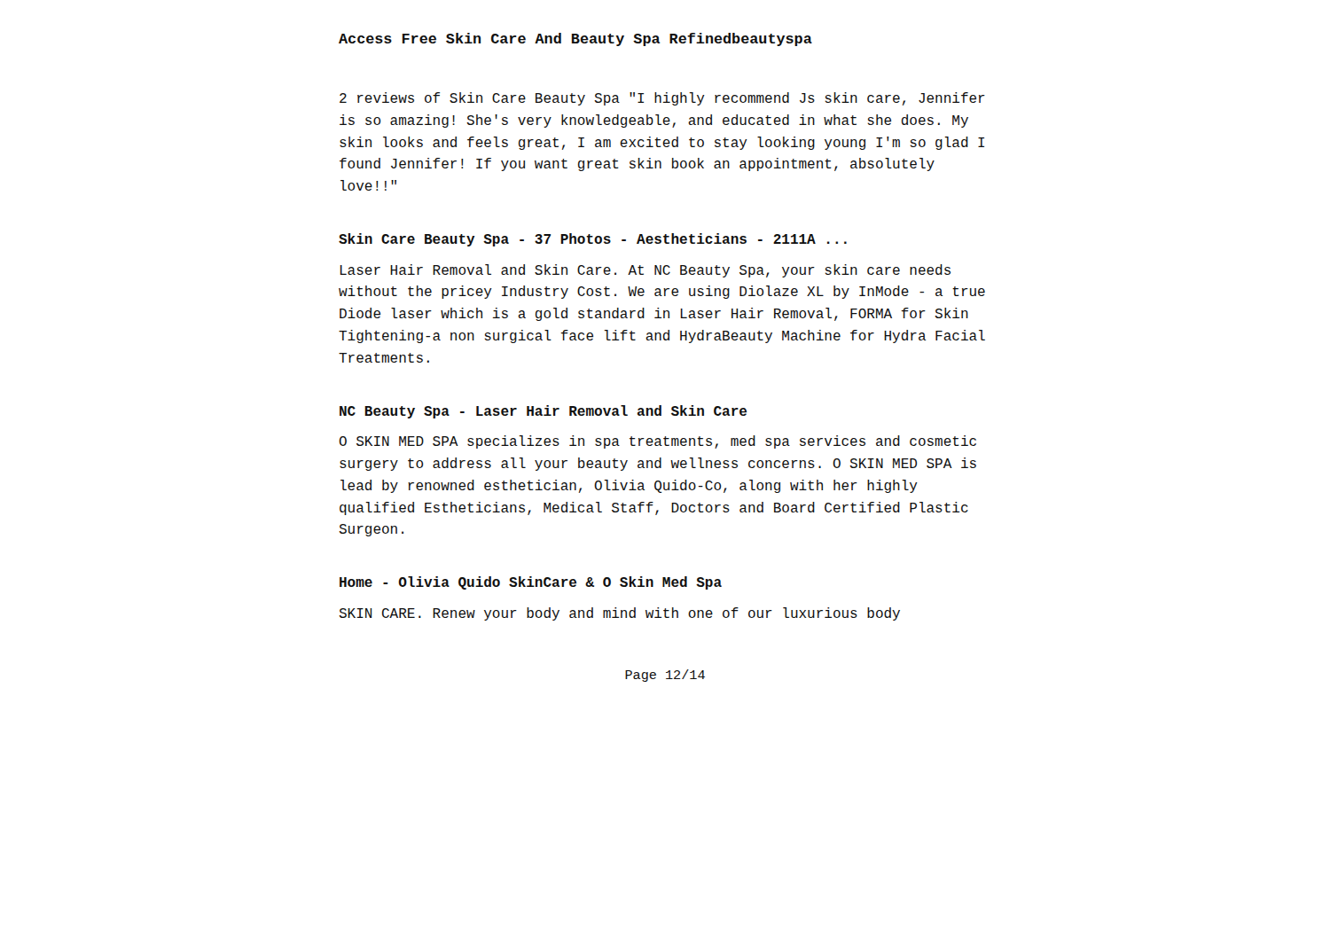Access Free Skin Care And Beauty Spa Refinedbeautyspa
2 reviews of Skin Care Beauty Spa "I highly recommend Js skin care, Jennifer is so amazing! She's very knowledgeable, and educated in what she does. My skin looks and feels great, I am excited to stay looking young I'm so glad I found Jennifer! If you want great skin book an appointment, absolutely love!!"
Skin Care Beauty Spa - 37 Photos - Aestheticians - 2111A ...
Laser Hair Removal and Skin Care. At NC Beauty Spa, your skin care needs without the pricey Industry Cost. We are using Diolaze XL by InMode - a true Diode laser which is a gold standard in Laser Hair Removal, FORMA for Skin Tightening-a non surgical face lift and HydraBeauty Machine for Hydra Facial Treatments.
NC Beauty Spa - Laser Hair Removal and Skin Care
O SKIN MED SPA specializes in spa treatments, med spa services and cosmetic surgery to address all your beauty and wellness concerns. O SKIN MED SPA is lead by renowned esthetician, Olivia Quido-Co, along with her highly qualified Estheticians, Medical Staff, Doctors and Board Certified Plastic Surgeon.
Home - Olivia Quido SkinCare & O Skin Med Spa
SKIN CARE. Renew your body and mind with one of our luxurious body
Page 12/14